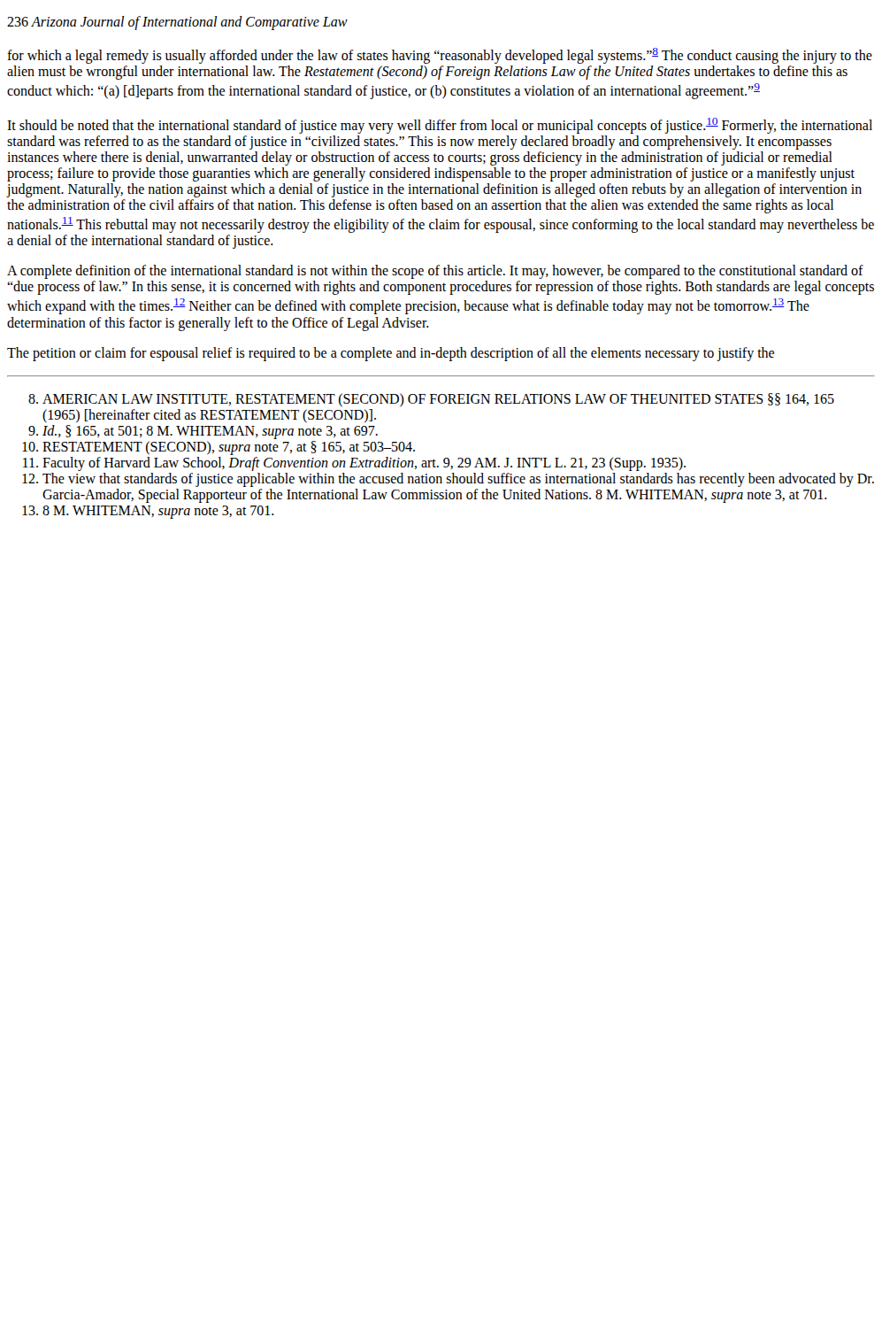236 Arizona Journal of International and Comparative Law
for which a legal remedy is usually afforded under the law of states having “reasonably developed legal systems.”8 The conduct causing the injury to the alien must be wrongful under international law. The Restatement (Second) of Foreign Relations Law of the United States undertakes to define this as conduct which: “(a) [d]eparts from the international standard of justice, or (b) constitutes a violation of an international agreement.”9
It should be noted that the international standard of justice may very well differ from local or municipal concepts of justice.10 Formerly, the international standard was referred to as the standard of justice in “civilized states.” This is now merely declared broadly and comprehensively. It encompasses instances where there is denial, unwarranted delay or obstruction of access to courts; gross deficiency in the administration of judicial or remedial process; failure to provide those guaranties which are generally considered indispensable to the proper administration of justice or a manifestly unjust judgment. Naturally, the nation against which a denial of justice in the international definition is alleged often rebuts by an allegation of intervention in the administration of the civil affairs of that nation. This defense is often based on an assertion that the alien was extended the same rights as local nationals.11 This rebuttal may not necessarily destroy the eligibility of the claim for espousal, since conforming to the local standard may nevertheless be a denial of the international standard of justice.
A complete definition of the international standard is not within the scope of this article. It may, however, be compared to the constitutional standard of “due process of law.” In this sense, it is concerned with rights and component procedures for repression of those rights. Both standards are legal concepts which expand with the times.12 Neither can be defined with complete precision, because what is definable today may not be tomorrow.13 The determination of this factor is generally left to the Office of Legal Adviser.
The petition or claim for espousal relief is required to be a complete and in-depth description of all the elements necessary to justify the
AMERICAN LAW INSTITUTE, RESTATEMENT (SECOND) OF FOREIGN RELATIONS LAW OF THEUNITED STATES §§ 164, 165 (1965) [hereinafter cited as RESTATEMENT (SECOND)].
Id., § 165, at 501; 8 M. WHITEMAN, supra note 3, at 697.
RESTATEMENT (SECOND), supra note 7, at § 165, at 503–504.
Faculty of Harvard Law School, Draft Convention on Extradition, art. 9, 29 AM. J. INT'L L. 21, 23 (Supp. 1935).
The view that standards of justice applicable within the accused nation should suffice as international standards has recently been advocated by Dr. Garcia-Amador, Special Rapporteur of the International Law Commission of the United Nations. 8 M. WHITEMAN, supra note 3, at 701.
8 M. WHITEMAN, supra note 3, at 701.